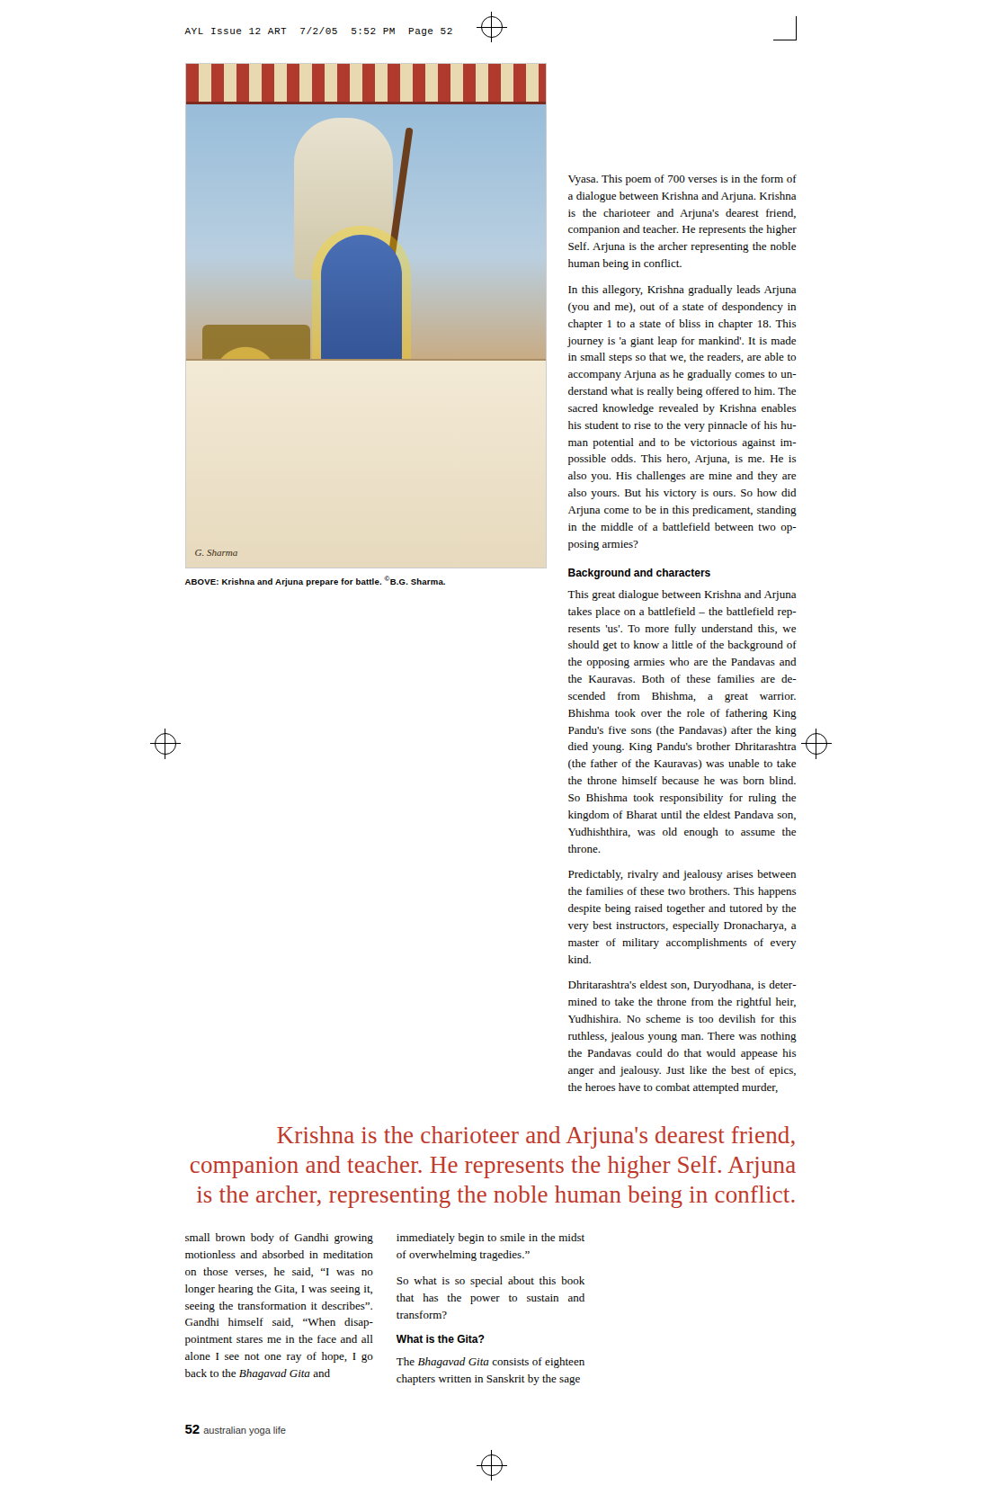AYL Issue 12 ART 7/2/05 5:52 PM Page 52
G. Sharma
ABOVE: Krishna and Arjuna prepare for battle. ©B.G. Sharma.
Vyasa. This poem of 700 verses is in the form of a dialogue between Krishna and Arjuna. Krishna is the charioteer and Arjuna's dearest friend, companion and teacher. He represents the higher Self. Arjuna is the archer representing the noble human being in conflict.
In this allegory, Krishna gradually leads Arjuna (you and me), out of a state of despondency in chapter 1 to a state of bliss in chapter 18. This journey is 'a giant leap for mankind'. It is made in small steps so that we, the readers, are able to accompany Arjuna as he gradually comes to understand what is really being offered to him. The sacred knowledge revealed by Krishna enables his student to rise to the very pinnacle of his human potential and to be victorious against impossible odds. This hero, Arjuna, is me. He is also you. His challenges are mine and they are also yours. But his victory is ours. So how did Arjuna come to be in this predicament, standing in the middle of a battlefield between two opposing armies?
Background and characters
This great dialogue between Krishna and Arjuna takes place on a battlefield – the battlefield represents 'us'. To more fully understand this, we should get to know a little of the background of the opposing armies who are the Pandavas and the Kauravas. Both of these families are descended from Bhishma, a great warrior. Bhishma took over the role of fathering King Pandu's five sons (the Pandavas) after the king died young. King Pandu's brother Dhritarashtra (the father of the Kauravas) was unable to take the throne himself because he was born blind. So Bhishma took responsibility for ruling the kingdom of Bharat until the eldest Pandava son, Yudhishthira, was old enough to assume the throne.
Predictably, rivalry and jealousy arises between the families of these two brothers. This happens despite being raised together and tutored by the very best instructors, especially Dronacharya, a master of military accomplishments of every kind.
Dhritarashtra's eldest son, Duryodhana, is determined to take the throne from the rightful heir, Yudhishira. No scheme is too devilish for this ruthless, jealous young man. There was nothing the Pandavas could do that would appease his anger and jealousy. Just like the best of epics, the heroes have to combat attempted murder,
Krishna is the charioteer and Arjuna's dearest friend, companion and teacher. He represents the higher Self. Arjuna is the archer, representing the noble human being in conflict.
small brown body of Gandhi growing motionless and absorbed in meditation on those verses, he said, “I was no longer hearing the Gita, I was seeing it, seeing the transformation it describes”. Gandhi himself said, “When disappointment stares me in the face and all alone I see not one ray of hope, I go back to the Bhagavad Gita and
immediately begin to smile in the midst of overwhelming tragedies.”
So what is so special about this book that has the power to sustain and transform?
What is the Gita?
The Bhagavad Gita consists of eighteen chapters written in Sanskrit by the sage
52australian yoga life